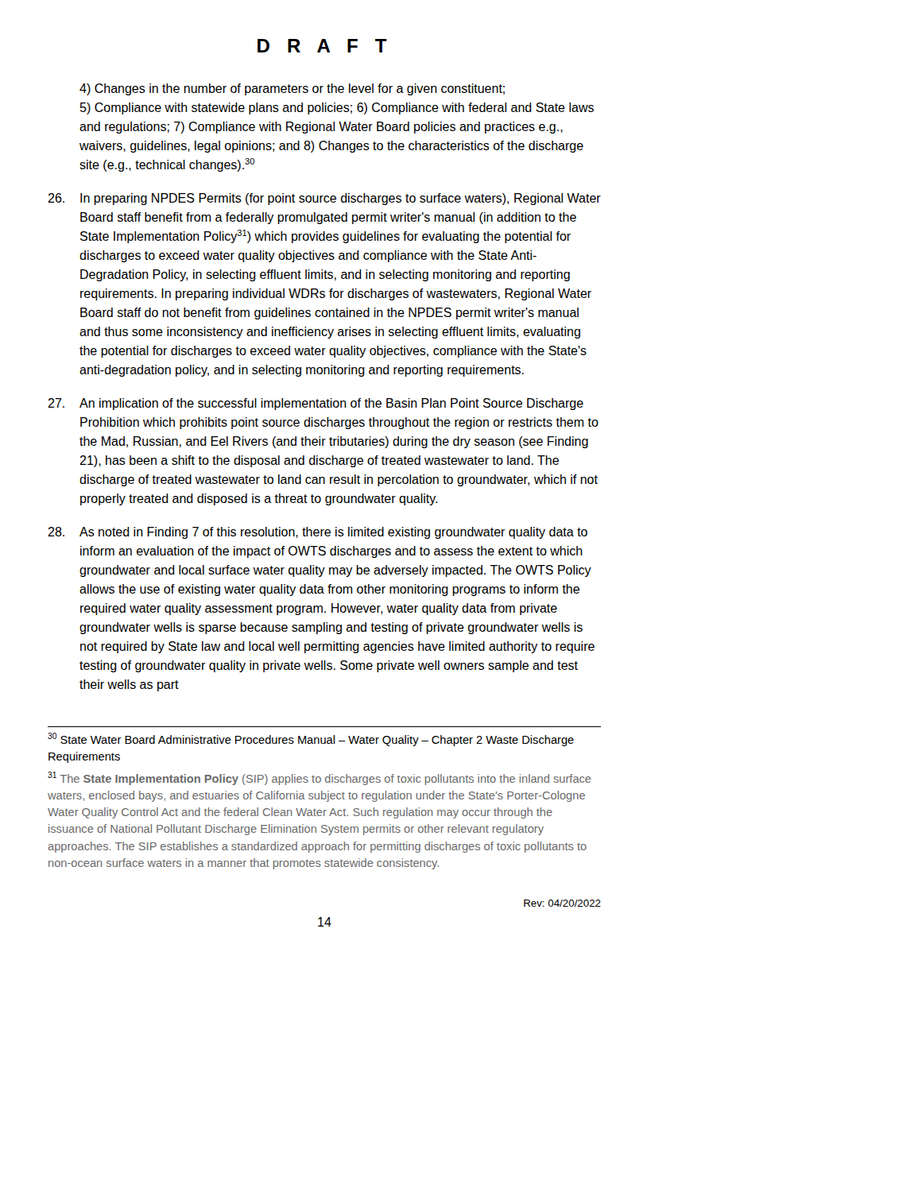D R A F T
4) Changes in the number of parameters or the level for a given constituent;
5) Compliance with statewide plans and policies; 6) Compliance with federal and State laws and regulations; 7) Compliance with Regional Water Board policies and practices e.g., waivers, guidelines, legal opinions; and 8) Changes to the characteristics of the discharge site (e.g., technical changes).30
26. In preparing NPDES Permits (for point source discharges to surface waters), Regional Water Board staff benefit from a federally promulgated permit writer's manual (in addition to the State Implementation Policy31) which provides guidelines for evaluating the potential for discharges to exceed water quality objectives and compliance with the State Anti-Degradation Policy, in selecting effluent limits, and in selecting monitoring and reporting requirements. In preparing individual WDRs for discharges of wastewaters, Regional Water Board staff do not benefit from guidelines contained in the NPDES permit writer's manual and thus some inconsistency and inefficiency arises in selecting effluent limits, evaluating the potential for discharges to exceed water quality objectives, compliance with the State's anti-degradation policy, and in selecting monitoring and reporting requirements.
27. An implication of the successful implementation of the Basin Plan Point Source Discharge Prohibition which prohibits point source discharges throughout the region or restricts them to the Mad, Russian, and Eel Rivers (and their tributaries) during the dry season (see Finding 21), has been a shift to the disposal and discharge of treated wastewater to land. The discharge of treated wastewater to land can result in percolation to groundwater, which if not properly treated and disposed is a threat to groundwater quality.
28. As noted in Finding 7 of this resolution, there is limited existing groundwater quality data to inform an evaluation of the impact of OWTS discharges and to assess the extent to which groundwater and local surface water quality may be adversely impacted. The OWTS Policy allows the use of existing water quality data from other monitoring programs to inform the required water quality assessment program. However, water quality data from private groundwater wells is sparse because sampling and testing of private groundwater wells is not required by State law and local well permitting agencies have limited authority to require testing of groundwater quality in private wells. Some private well owners sample and test their wells as part
30 State Water Board Administrative Procedures Manual – Water Quality – Chapter 2 Waste Discharge Requirements
31 The State Implementation Policy (SIP) applies to discharges of toxic pollutants into the inland surface waters, enclosed bays, and estuaries of California subject to regulation under the State's Porter-Cologne Water Quality Control Act and the federal Clean Water Act. Such regulation may occur through the issuance of National Pollutant Discharge Elimination System permits or other relevant regulatory approaches. The SIP establishes a standardized approach for permitting discharges of toxic pollutants to non-ocean surface waters in a manner that promotes statewide consistency.
Rev: 04/20/2022
14